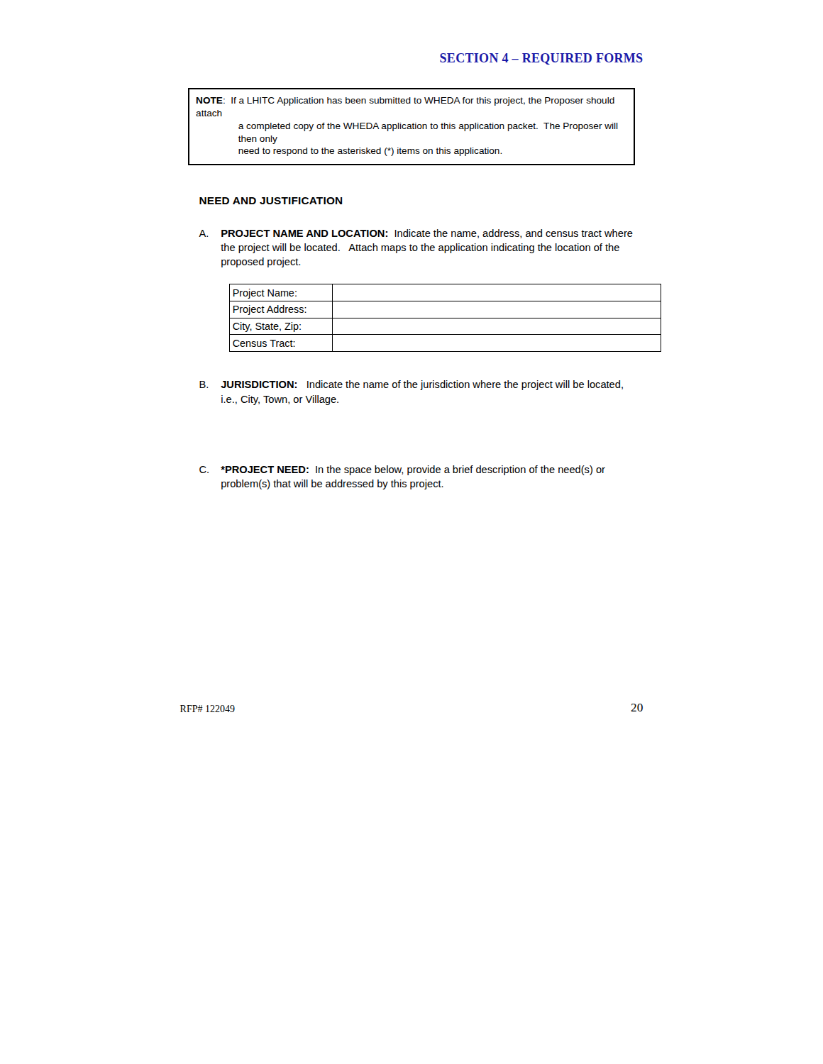SECTION 4 – REQUIRED FORMS
NOTE: If a LHITC Application has been submitted to WHEDA for this project, the Proposer should attach a completed copy of the WHEDA application to this application packet. The Proposer will then only need to respond to the asterisked (*) items on this application.
NEED AND JUSTIFICATION
A.
PROJECT NAME AND LOCATION: Indicate the name, address, and census tract where the project will be located. Attach maps to the application indicating the location of the proposed project.
| Project Name: | |
| Project Address: | |
| City, State, Zip: | |
| Census Tract: | |
B.
JURISDICTION: Indicate the name of the jurisdiction where the project will be located, i.e., City, Town, or Village.
C.
*PROJECT NEED: In the space below, provide a brief description of the need(s) or problem(s) that will be addressed by this project.
RFP# 122049
20